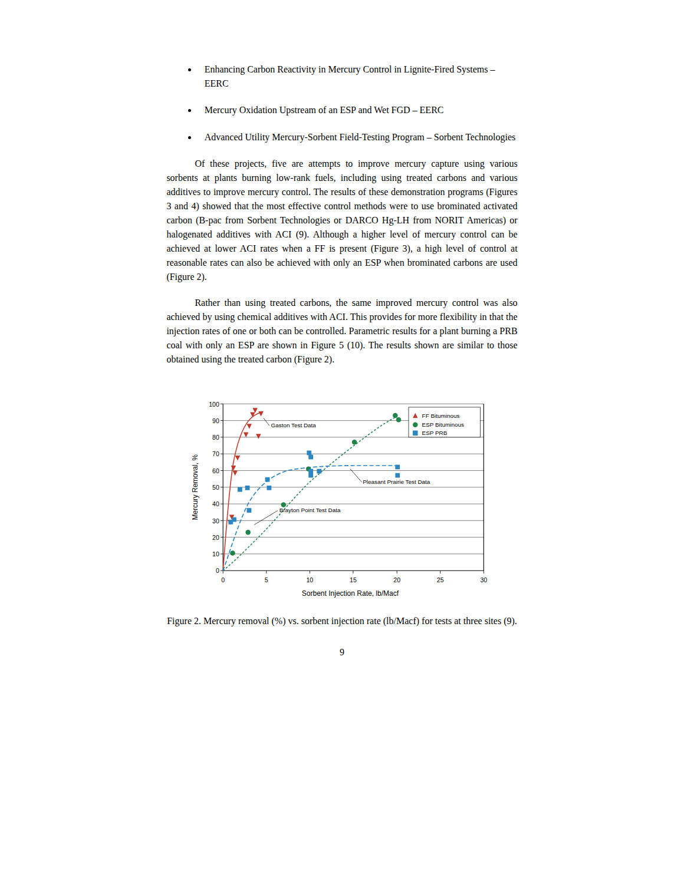Enhancing Carbon Reactivity in Mercury Control in Lignite-Fired Systems – EERC
Mercury Oxidation Upstream of an ESP and Wet FGD – EERC
Advanced Utility Mercury-Sorbent Field-Testing Program – Sorbent Technologies
Of these projects, five are attempts to improve mercury capture using various sorbents at plants burning low-rank fuels, including using treated carbons and various additives to improve mercury control. The results of these demonstration programs (Figures 3 and 4) showed that the most effective control methods were to use brominated activated carbon (B-pac from Sorbent Technologies or DARCO Hg-LH from NORIT Americas) or halogenated additives with ACI (9). Although a higher level of mercury control can be achieved at lower ACI rates when a FF is present (Figure 3), a high level of control at reasonable rates can also be achieved with only an ESP when brominated carbons are used (Figure 2).
Rather than using treated carbons, the same improved mercury control was also achieved by using chemical additives with ACI. This provides for more flexibility in that the injection rates of one or both can be controlled. Parametric results for a plant burning a PRB coal with only an ESP are shown in Figure 5 (10). The results shown are similar to those obtained using the treated carbon (Figure 2).
100 90 80 70 60 50 40 30 20 10 0 0 5 10 15 20 25 30 Sorbent Injection Rate, lb/Macf Mercury Removal, % FF Bituminous ESP Bituminous ESP PRB Gaston Test Data Pleasant Prairie Test Data Brayton Point Test Data
Figure 2. Mercury removal (%) vs. sorbent injection rate (lb/Macf) for tests at three sites (9).
9